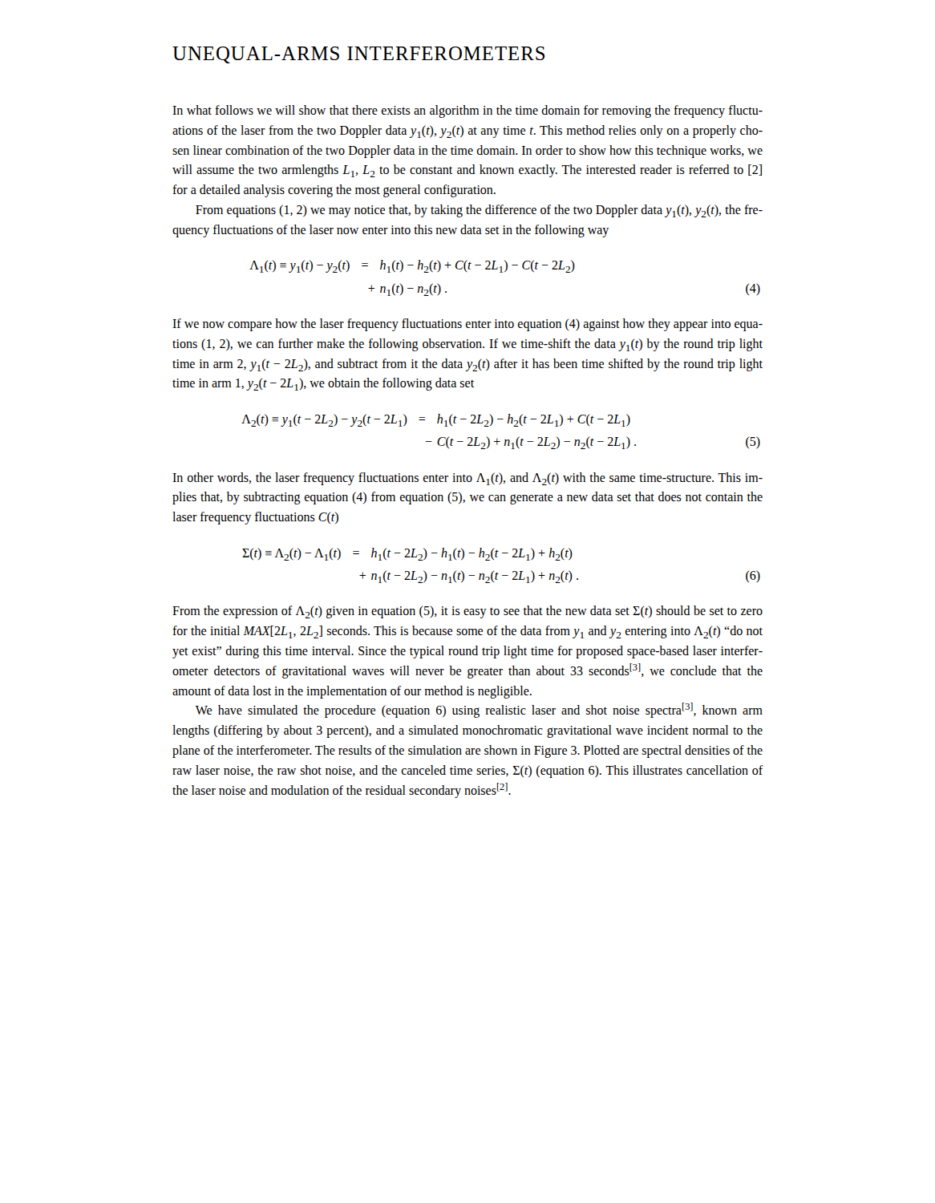UNEQUAL-ARMS INTERFEROMETERS
In what follows we will show that there exists an algorithm in the time domain for removing the frequency fluctuations of the laser from the two Doppler data y1(t), y2(t) at any time t. This method relies only on a properly chosen linear combination of the two Doppler data in the time domain. In order to show how this technique works, we will assume the two armlengths L1, L2 to be constant and known exactly. The interested reader is referred to [2] for a detailed analysis covering the most general configuration.
From equations (1, 2) we may notice that, by taking the difference of the two Doppler data y1(t), y2(t), the frequency fluctuations of the laser now enter into this new data set in the following way
| Λ 1 ( t ) ≡ y 1 ( t ) − y 2 ( t ) | = | h 1 ( t ) − h 2 ( t ) + C ( t − 2 L 1 ) − C ( t − 2 L 2 ) | |
| | + | n 1 ( t ) − n 2 ( t ) . | (4) |
If we now compare how the laser frequency fluctuations enter into equation (4) against how they appear into equations (1, 2), we can further make the following observation. If we time-shift the data y1(t) by the round trip light time in arm 2, y1(t − 2L2), and subtract from it the data y2(t) after it has been time shifted by the round trip light time in arm 1, y2(t − 2L1), we obtain the following data set
| Λ 2 ( t ) ≡ y 1 ( t − 2 L 2 ) − y 2 ( t − 2 L 1 ) | = | h 1 ( t − 2 L 2 ) − h 2 ( t − 2 L 1 ) + C ( t − 2 L 1 ) | |
| | − | C ( t − 2 L 2 ) + n 1 ( t − 2 L 2 ) − n 2 ( t − 2 L 1 ) . | (5) |
In other words, the laser frequency fluctuations enter into Λ1(t), and Λ2(t) with the same time-structure. This implies that, by subtracting equation (4) from equation (5), we can generate a new data set that does not contain the laser frequency fluctuations C(t)
| Σ( t ) ≡ Λ 2 ( t ) − Λ 1 ( t ) | = | h 1 ( t − 2 L 2 ) − h 1 ( t ) − h 2 ( t − 2 L 1 ) + h 2 ( t ) | |
| | + | n 1 ( t − 2 L 2 ) − n 1 ( t ) − n 2 ( t − 2 L 1 ) + n 2 ( t ) . | (6) |
From the expression of Λ2(t) given in equation (5), it is easy to see that the new data set Σ(t) should be set to zero for the initial MAX[2L1, 2L2] seconds. This is because some of the data from y1 and y2 entering into Λ2(t) “do not yet exist” during this time interval. Since the typical round trip light time for proposed space-based laser interferometer detectors of gravitational waves will never be greater than about 33 seconds[3], we conclude that the amount of data lost in the implementation of our method is negligible.
We have simulated the procedure (equation 6) using realistic laser and shot noise spectra[3], known arm lengths (differing by about 3 percent), and a simulated monochromatic gravitational wave incident normal to the plane of the interferometer. The results of the simulation are shown in Figure 3. Plotted are spectral densities of the raw laser noise, the raw shot noise, and the canceled time series, Σ(t) (equation 6). This illustrates cancellation of the laser noise and modulation of the residual secondary noises[2].